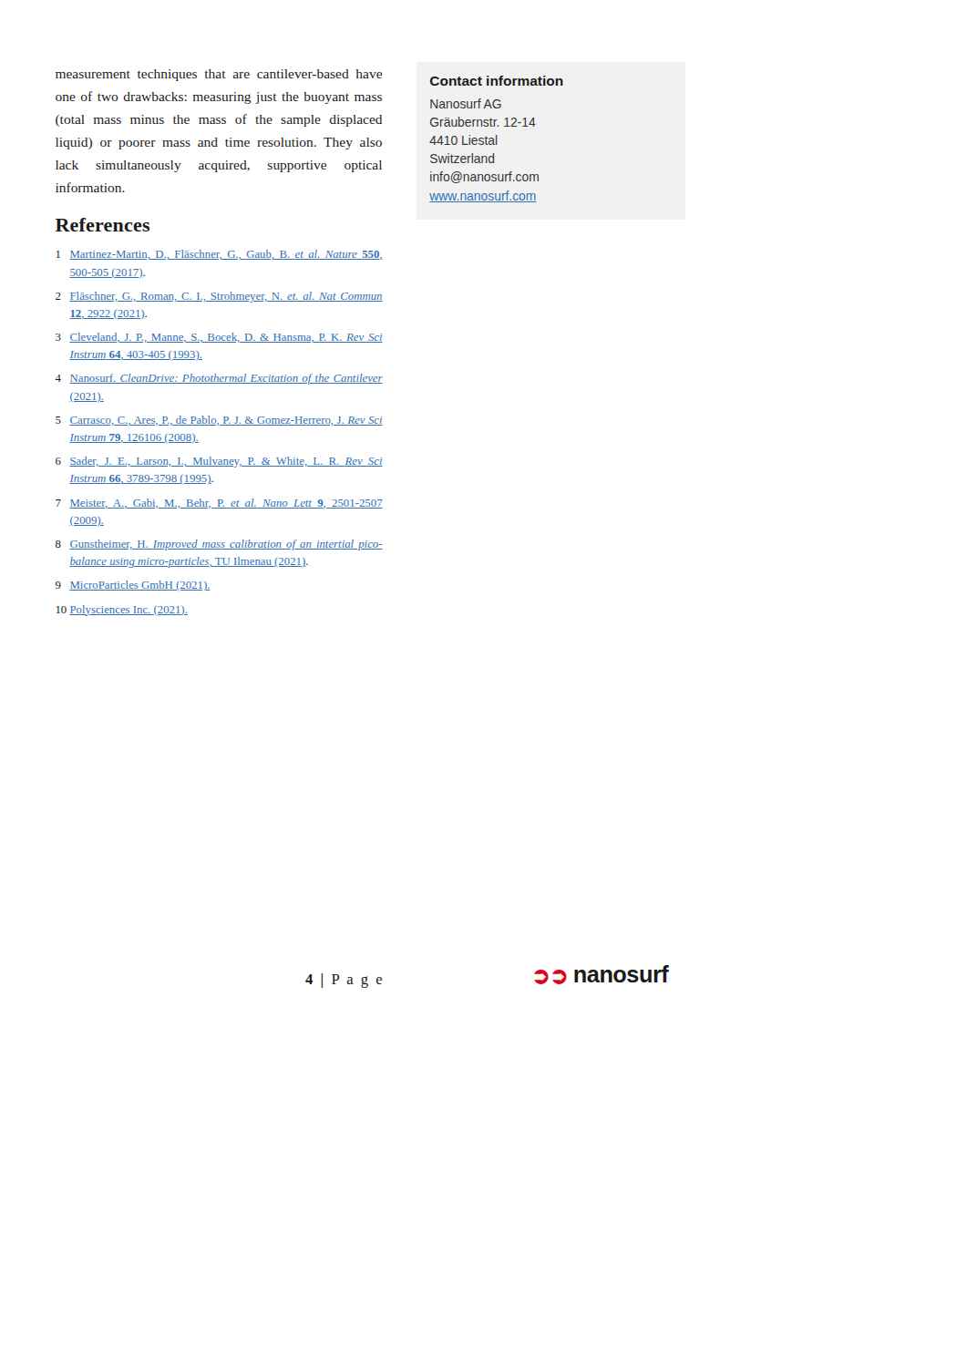measurement techniques that are cantilever-based have one of two drawbacks: measuring just the buoyant mass (total mass minus the mass of the sample displaced liquid) or poorer mass and time resolution. They also lack simultaneously acquired, supportive optical information.
References
1 Martinez-Martin, D., Fläschner, G., Gaub, B. et al. Nature 550, 500-505 (2017).
2 Fläschner, G., Roman, C. I., Strohmeyer, N. et. al. Nat Commun 12, 2922 (2021).
3 Cleveland, J. P., Manne, S., Bocek, D. & Hansma, P. K. Rev Sci Instrum 64, 403-405 (1993).
4 Nanosurf. CleanDrive: Photothermal Excitation of the Cantilever (2021).
5 Carrasco, C., Ares, P., de Pablo, P. J. & Gomez-Herrero, J. Rev Sci Instrum 79, 126106 (2008).
6 Sader, J. E., Larson, I., Mulvaney, P. & White, L. R. Rev Sci Instrum 66, 3789-3798 (1995).
7 Meister, A., Gabi, M., Behr, P. et al. Nano Lett 9, 2501-2507 (2009).
8 Gunstheimer, H. Improved mass calibration of an intertial pico-balance using micro-particles, TU Ilmenau (2021).
9 MicroParticles GmbH (2021).
10 Polysciences Inc. (2021).
Contact information
Nanosurf AG
Gräubernstr. 12-14
4410 Liestal
Switzerland
info@nanosurf.com
www.nanosurf.com
4 | P a g e
➲➲nanosurf